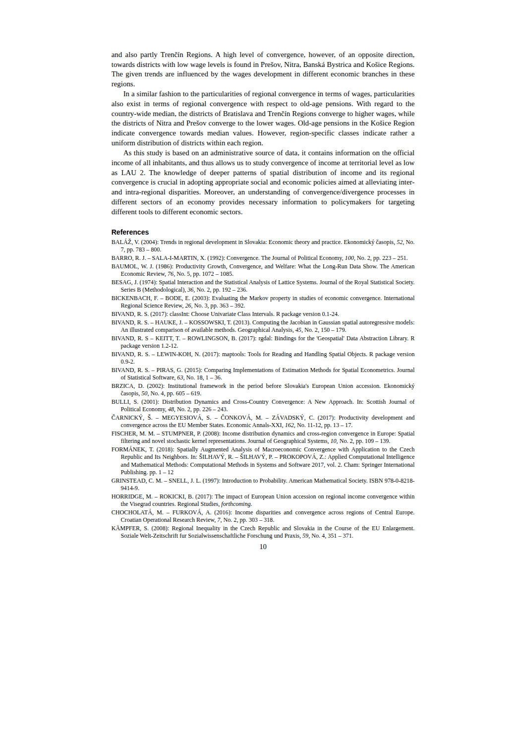and also partly Trenčín Regions. A high level of convergence, however, of an opposite direction, towards districts with low wage levels is found in Prešov, Nitra, Banská Bystrica and Košice Regions. The given trends are influenced by the wages development in different economic branches in these regions.
In a similar fashion to the particularities of regional convergence in terms of wages, particularities also exist in terms of regional convergence with respect to old-age pensions. With regard to the country-wide median, the districts of Bratislava and Trenčín Regions converge to higher wages, while the districts of Nitra and Prešov converge to the lower wages. Old-age pensions in the Košice Region indicate convergence towards median values. However, region-specific classes indicate rather a uniform distribution of districts within each region.
As this study is based on an administrative source of data, it contains information on the official income of all inhabitants, and thus allows us to study convergence of income at territorial level as low as LAU 2. The knowledge of deeper patterns of spatial distribution of income and its regional convergence is crucial in adopting appropriate social and economic policies aimed at alleviating inter- and intra-regional disparities. Moreover, an understanding of convergence/divergence processes in different sectors of an economy provides necessary information to policymakers for targeting different tools to different economic sectors.
References
BALÁŽ, V. (2004): Trends in regional development in Slovakia: Economic theory and practice. Ekonomický časopis, 52, No. 7, pp. 783 – 800.
BARRO, R. J. – SALA-I-MARTIN, X. (1992): Convergence. The Journal of Political Economy, 100, No. 2, pp. 223 – 251.
BAUMOL, W. J. (1986): Productivity Growth, Convergence, and Welfare: What the Long-Run Data Show. The American Economic Review, 76, No. 5, pp. 1072 – 1085.
BESAG, J. (1974): Spatial Interaction and the Statistical Analysis of Lattice Systems. Journal of the Royal Statistical Society. Series B (Methodological), 36, No. 2, pp. 192 – 236.
BICKENBACH, F. – BODE, E. (2003): Evaluating the Markov property in studies of economic convergence. International Regional Science Review, 26, No. 3, pp. 363 – 392.
BIVAND, R. S. (2017): classInt: Choose Univariate Class Intervals. R package version 0.1-24.
BIVAND, R. S. – HAUKE, J. – KOSSOWSKI, T. (2013). Computing the Jacobian in Gaussian spatial autoregressive models: An illustrated comparison of available methods. Geographical Analysis, 45, No. 2, 150 – 179.
BIVAND, R. S – KEITT, T. – ROWLINGSON, B. (2017): rgdal: Bindings for the 'Geospatial' Data Abstraction Library. R package version 1.2-12.
BIVAND, R. S. – LEWIN-KOH, N. (2017): maptools: Tools for Reading and Handling Spatial Objects. R package version 0.9-2.
BIVAND, R. S. – PIRAS, G. (2015): Comparing Implementations of Estimation Methods for Spatial Econometrics. Journal of Statistical Software, 63, No. 18, 1 – 36.
BRZICA, D. (2002): Institutional framework in the period before Slovakia's European Union accession. Ekonomický časopis, 50, No. 4, pp. 605 – 619.
BULLI, S. (2001): Distribution Dynamics and Cross-Country Convergence: A New Approach. In: Scottish Journal of Political Economy, 48, No. 2, pp. 226 – 243.
ČARNICKÝ, Š. – MEGYESIOVÁ, S. – ČONKOVÁ, M. – ZÁVADSKÝ, C. (2017): Productivity development and convergence across the EU Member States. Economic Annals-XXI, 162, No. 11-12, pp. 13 – 17.
FISCHER, M. M. – STUMPNER, P. (2008): Income distribution dynamics and cross-region convergence in Europe: Spatial filtering and novel stochastic kernel representations. Journal of Geographical Systems, 10, No. 2, pp. 109 – 139.
FORMÁNEK, T. (2018): Spatially Augmented Analysis of Macroeconomic Convergence with Application to the Czech Republic and Its Neighbors. In: ŠILHAVÝ, R. – ŠILHAVÝ, P. – PROKOPOVÁ, Z.: Applied Computational Intelligence and Mathematical Methods: Computational Methods in Systems and Software 2017, vol. 2. Cham: Springer International Publishing. pp. 1 – 12
GRINSTEAD, C. M. – SNELL, J. L. (1997): Introduction to Probability. American Mathematical Society. ISBN 978-0-8218-9414-9.
HORRIDGE, M. – ROKICKI, B. (2017): The impact of European Union accession on regional income convergence within the Visegrad countries. Regional Studies, forthcoming.
CHOCHOLATÁ, M. – FURKOVÁ, A. (2016): Income disparities and convergence across regions of Central Europe. Croatian Operational Research Review, 7, No. 2, pp. 303 – 318.
KÄMPFER, S. (2008): Regional Inequality in the Czech Republic and Slovakia in the Course of the EU Enlargement. Soziale Welt-Zeitschrift fur Sozialwissenschaftliche Forschung und Praxis, 59, No. 4, 351 – 371.
10